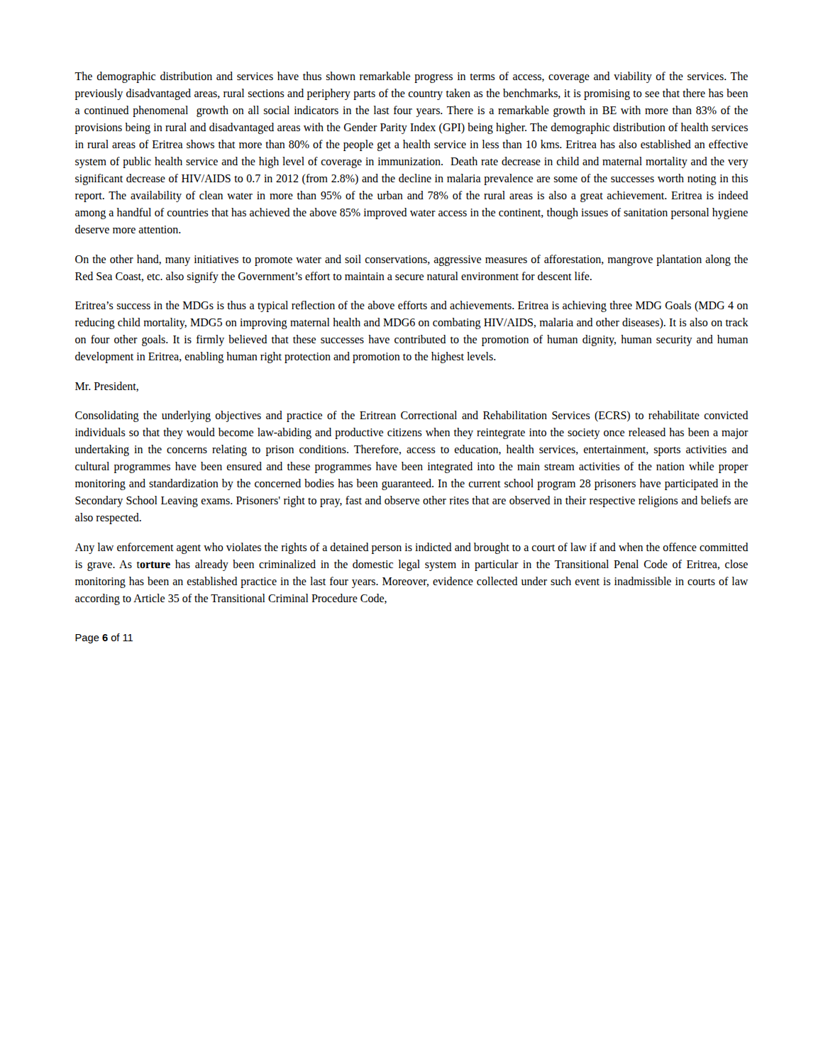The demographic distribution and services have thus shown remarkable progress in terms of access, coverage and viability of the services. The previously disadvantaged areas, rural sections and periphery parts of the country taken as the benchmarks, it is promising to see that there has been a continued phenomenal growth on all social indicators in the last four years. There is a remarkable growth in BE with more than 83% of the provisions being in rural and disadvantaged areas with the Gender Parity Index (GPI) being higher. The demographic distribution of health services in rural areas of Eritrea shows that more than 80% of the people get a health service in less than 10 kms. Eritrea has also established an effective system of public health service and the high level of coverage in immunization. Death rate decrease in child and maternal mortality and the very significant decrease of HIV/AIDS to 0.7 in 2012 (from 2.8%) and the decline in malaria prevalence are some of the successes worth noting in this report. The availability of clean water in more than 95% of the urban and 78% of the rural areas is also a great achievement. Eritrea is indeed among a handful of countries that has achieved the above 85% improved water access in the continent, though issues of sanitation personal hygiene deserve more attention.
On the other hand, many initiatives to promote water and soil conservations, aggressive measures of afforestation, mangrove plantation along the Red Sea Coast, etc. also signify the Government’s effort to maintain a secure natural environment for descent life.
Eritrea’s success in the MDGs is thus a typical reflection of the above efforts and achievements. Eritrea is achieving three MDG Goals (MDG 4 on reducing child mortality, MDG5 on improving maternal health and MDG6 on combating HIV/AIDS, malaria and other diseases). It is also on track on four other goals. It is firmly believed that these successes have contributed to the promotion of human dignity, human security and human development in Eritrea, enabling human right protection and promotion to the highest levels.
Mr. President,
Consolidating the underlying objectives and practice of the Eritrean Correctional and Rehabilitation Services (ECRS) to rehabilitate convicted individuals so that they would become law-abiding and productive citizens when they reintegrate into the society once released has been a major undertaking in the concerns relating to prison conditions. Therefore, access to education, health services, entertainment, sports activities and cultural programmes have been ensured and these programmes have been integrated into the main stream activities of the nation while proper monitoring and standardization by the concerned bodies has been guaranteed. In the current school program 28 prisoners have participated in the Secondary School Leaving exams. Prisoners' right to pray, fast and observe other rites that are observed in their respective religions and beliefs are also respected.
Any law enforcement agent who violates the rights of a detained person is indicted and brought to a court of law if and when the offence committed is grave. As torture has already been criminalized in the domestic legal system in particular in the Transitional Penal Code of Eritrea, close monitoring has been an established practice in the last four years. Moreover, evidence collected under such event is inadmissible in courts of law according to Article 35 of the Transitional Criminal Procedure Code,
Page 6 of 11